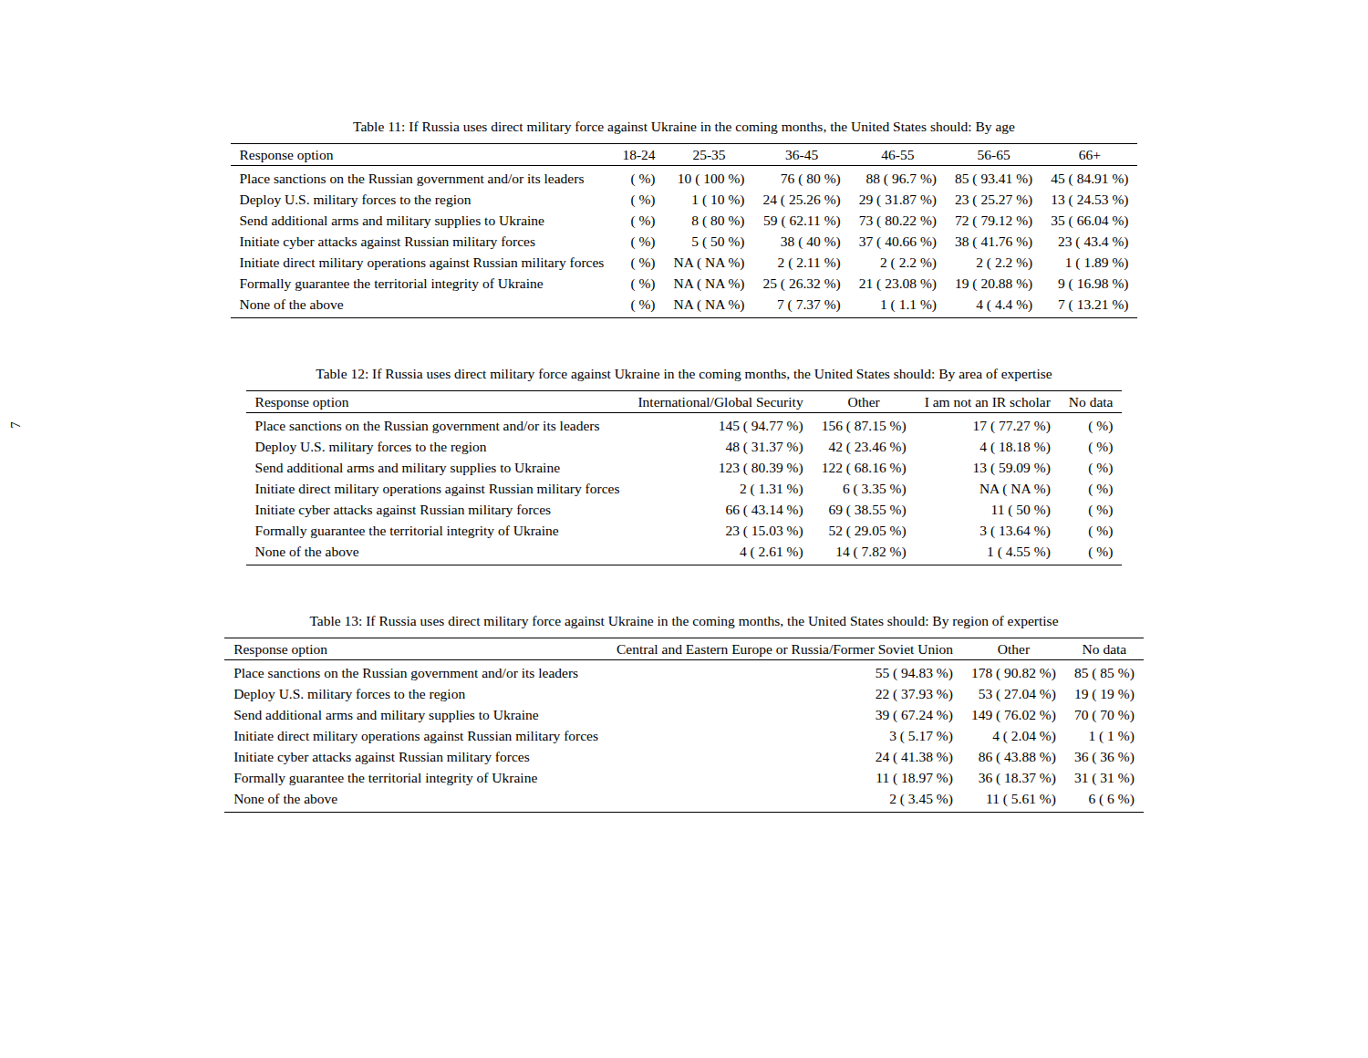7
Table 11: If Russia uses direct military force against Ukraine in the coming months, the United States should: By age
| Response option | 18-24 | 25-35 | 36-45 | 46-55 | 56-65 | 66+ |
| --- | --- | --- | --- | --- | --- | --- |
| Place sanctions on the Russian government and/or its leaders | ( %) | 10 ( 100 %) | 76 ( 80 %) | 88 ( 96.7 %) | 85 ( 93.41 %) | 45 ( 84.91 %) |
| Deploy U.S. military forces to the region | ( %) | 1 ( 10 %) | 24 ( 25.26 %) | 29 ( 31.87 %) | 23 ( 25.27 %) | 13 ( 24.53 %) |
| Send additional arms and military supplies to Ukraine | ( %) | 8 ( 80 %) | 59 ( 62.11 %) | 73 ( 80.22 %) | 72 ( 79.12 %) | 35 ( 66.04 %) |
| Initiate cyber attacks against Russian military forces | ( %) | 5 ( 50 %) | 38 ( 40 %) | 37 ( 40.66 %) | 38 ( 41.76 %) | 23 ( 43.4 %) |
| Initiate direct military operations against Russian military forces | ( %) | NA ( NA %) | 2 ( 2.11 %) | 2 ( 2.2 %) | 2 ( 2.2 %) | 1 ( 1.89 %) |
| Formally guarantee the territorial integrity of Ukraine | ( %) | NA ( NA %) | 25 ( 26.32 %) | 21 ( 23.08 %) | 19 ( 20.88 %) | 9 ( 16.98 %) |
| None of the above | ( %) | NA ( NA %) | 7 ( 7.37 %) | 1 ( 1.1 %) | 4 ( 4.4 %) | 7 ( 13.21 %) |
Table 12: If Russia uses direct military force against Ukraine in the coming months, the United States should: By area of expertise
| Response option | International/Global Security | Other | I am not an IR scholar | No data |
| --- | --- | --- | --- | --- |
| Place sanctions on the Russian government and/or its leaders | 145 ( 94.77 %) | 156 ( 87.15 %) | 17 ( 77.27 %) | ( %) |
| Deploy U.S. military forces to the region | 48 ( 31.37 %) | 42 ( 23.46 %) | 4 ( 18.18 %) | ( %) |
| Send additional arms and military supplies to Ukraine | 123 ( 80.39 %) | 122 ( 68.16 %) | 13 ( 59.09 %) | ( %) |
| Initiate direct military operations against Russian military forces | 2 ( 1.31 %) | 6 ( 3.35 %) | NA ( NA %) | ( %) |
| Initiate cyber attacks against Russian military forces | 66 ( 43.14 %) | 69 ( 38.55 %) | 11 ( 50 %) | ( %) |
| Formally guarantee the territorial integrity of Ukraine | 23 ( 15.03 %) | 52 ( 29.05 %) | 3 ( 13.64 %) | ( %) |
| None of the above | 4 ( 2.61 %) | 14 ( 7.82 %) | 1 ( 4.55 %) | ( %) |
Table 13: If Russia uses direct military force against Ukraine in the coming months, the United States should: By region of expertise
| Response option | Central and Eastern Europe or Russia/Former Soviet Union | Other | No data |
| --- | --- | --- | --- |
| Place sanctions on the Russian government and/or its leaders | 55 ( 94.83 %) | 178 ( 90.82 %) | 85 ( 85 %) |
| Deploy U.S. military forces to the region | 22 ( 37.93 %) | 53 ( 27.04 %) | 19 ( 19 %) |
| Send additional arms and military supplies to Ukraine | 39 ( 67.24 %) | 149 ( 76.02 %) | 70 ( 70 %) |
| Initiate direct military operations against Russian military forces | 3 ( 5.17 %) | 4 ( 2.04 %) | 1 ( 1 %) |
| Initiate cyber attacks against Russian military forces | 24 ( 41.38 %) | 86 ( 43.88 %) | 36 ( 36 %) |
| Formally guarantee the territorial integrity of Ukraine | 11 ( 18.97 %) | 36 ( 18.37 %) | 31 ( 31 %) |
| None of the above | 2 ( 3.45 %) | 11 ( 5.61 %) | 6 ( 6 %) |